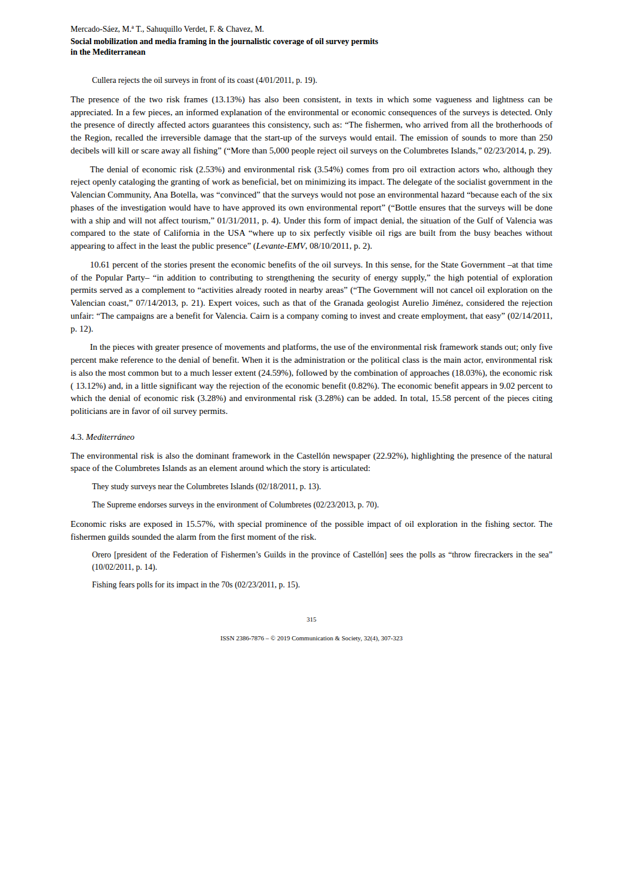Mercado-Sáez, M.ª T., Sahuquillo Verdet, F. & Chavez, M.
Social mobilization and media framing in the journalistic coverage of oil survey permits
in the Mediterranean
Cullera rejects the oil surveys in front of its coast (4/01/2011, p. 19).
The presence of the two risk frames (13.13%) has also been consistent, in texts in which some vagueness and lightness can be appreciated. In a few pieces, an informed explanation of the environmental or economic consequences of the surveys is detected. Only the presence of directly affected actors guarantees this consistency, such as: “The fishermen, who arrived from all the brotherhoods of the Region, recalled the irreversible damage that the start-up of the surveys would entail. The emission of sounds to more than 250 decibels will kill or scare away all fishing” (“More than 5,000 people reject oil surveys on the Columbretes Islands,” 02/23/2014, p. 29).
The denial of economic risk (2.53%) and environmental risk (3.54%) comes from pro oil extraction actors who, although they reject openly cataloging the granting of work as beneficial, bet on minimizing its impact. The delegate of the socialist government in the Valencian Community, Ana Botella, was “convinced” that the surveys would not pose an environmental hazard “because each of the six phases of the investigation would have to have approved its own environmental report” (“Bottle ensures that the surveys will be done with a ship and will not affect tourism,” 01/31/2011, p. 4). Under this form of impact denial, the situation of the Gulf of Valencia was compared to the state of California in the USA “where up to six perfectly visible oil rigs are built from the busy beaches without appearing to affect in the least the public presence” (Levante-EMV, 08/10/2011, p. 2).
10.61 percent of the stories present the economic benefits of the oil surveys. In this sense, for the State Government –at that time of the Popular Party– “in addition to contributing to strengthening the security of energy supply,” the high potential of exploration permits served as a complement to “activities already rooted in nearby areas” (“The Government will not cancel oil exploration on the Valencian coast,” 07/14/2013, p. 21). Expert voices, such as that of the Granada geologist Aurelio Jiménez, considered the rejection unfair: “The campaigns are a benefit for Valencia. Cairn is a company coming to invest and create employment, that easy” (02/14/2011, p. 12).
In the pieces with greater presence of movements and platforms, the use of the environmental risk framework stands out; only five percent make reference to the denial of benefit. When it is the administration or the political class is the main actor, environmental risk is also the most common but to a much lesser extent (24.59%), followed by the combination of approaches (18.03%), the economic risk ( 13.12%) and, in a little significant way the rejection of the economic benefit (0.82%). The economic benefit appears in 9.02 percent to which the denial of economic risk (3.28%) and environmental risk (3.28%) can be added. In total, 15.58 percent of the pieces citing politicians are in favor of oil survey permits.
4.3. Mediterráneo
The environmental risk is also the dominant framework in the Castellón newspaper (22.92%), highlighting the presence of the natural space of the Columbretes Islands as an element around which the story is articulated:
They study surveys near the Columbretes Islands (02/18/2011, p. 13).
The Supreme endorses surveys in the environment of Columbretes (02/23/2013, p. 70).
Economic risks are exposed in 15.57%, with special prominence of the possible impact of oil exploration in the fishing sector. The fishermen guilds sounded the alarm from the first moment of the risk.
Orero [president of the Federation of Fishermen’s Guilds in the province of Castellón] sees the polls as “throw firecrackers in the sea” (10/02/2011, p. 14).
Fishing fears polls for its impact in the 70s (02/23/2011, p. 15).
315
ISSN 2386-7876 – © 2019 Communication & Society, 32(4), 307-323